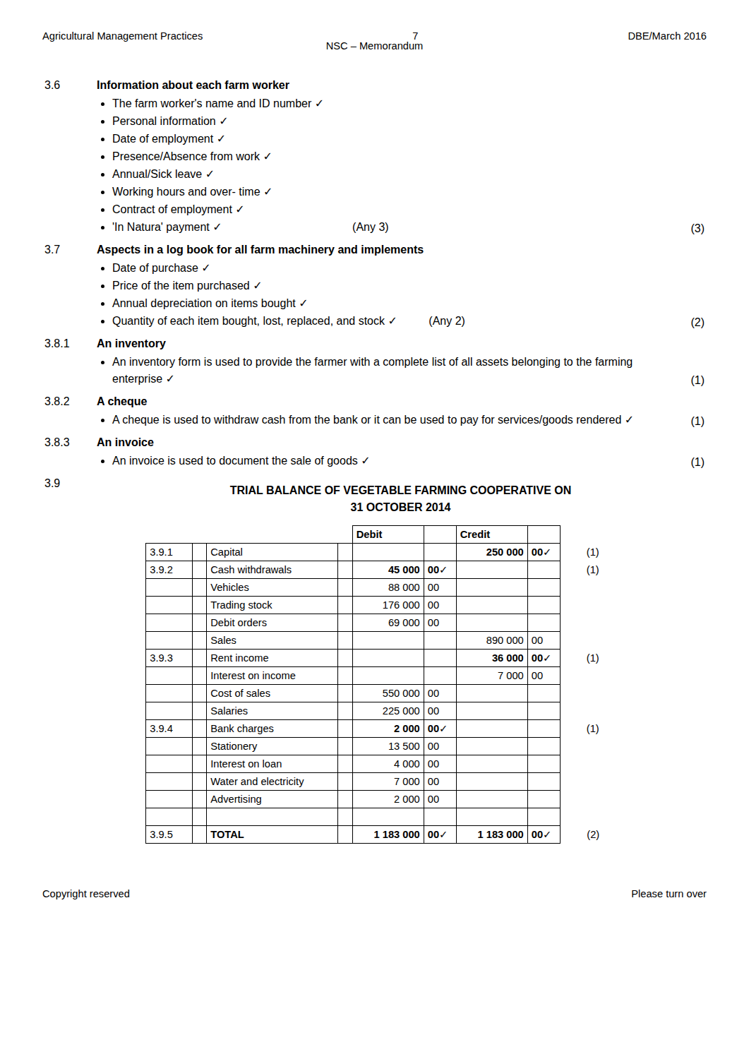Agricultural Management Practices
7
DBE/March 2016
NSC – Memorandum
| 3.6 | Information about each farm worker The farm worker's name and ID number ✓ Personal information ✓ Date of employment ✓ Presence/Absence from work ✓ Annual/Sick leave ✓ Working hours and over- time ✓ Contract of employment ✓ 'In Natura' payment ✓ (Any 3) | (3) |
| 3.7 | Aspects in a log book for all farm machinery and implements Date of purchase ✓ Price of the item purchased ✓ Annual depreciation on items bought ✓ Quantity of each item bought, lost, replaced, and stock ✓ (Any 2) | (2) |
| 3.8.1 | An inventory An inventory form is used to provide the farmer with a complete list of all assets belonging to the farming enterprise ✓ | (1) |
| 3.8.2 | A cheque A cheque is used to withdraw cash from the bank or it can be used to pay for services/goods rendered ✓ | (1) |
| 3.8.3 | An invoice An invoice is used to document the sale of goods ✓ | (1) |
| 3.9 | TRIAL BALANCE OF VEGETABLE FARMING COOPERATIVE ON 31 OCTOBER 2014 |
| | | | | Debit | | Credit | | |
| 3.9.1 | | Capital | | | | 250 000 | 00 ✓ | (1) |
| 3.9.2 | | Cash withdrawals | | 45 000 | 00 ✓ | | | (1) |
| | | Vehicles | | 88 000 | 00 | | | |
| | | Trading stock | | 176 000 | 00 | | | |
| | | Debit orders | | 69 000 | 00 | | | |
| | | Sales | | | | 890 000 | 00 | |
| 3.9.3 | | Rent income | | | | 36 000 | 00 ✓ | (1) |
| | | Interest on income | | | | 7 000 | 00 | |
| | | Cost of sales | | 550 000 | 00 | | | |
| | | Salaries | | 225 000 | 00 | | | |
| 3.9.4 | | Bank charges | | 2 000 | 00 ✓ | | | (1) |
| | | Stationery | | 13 500 | 00 | | | |
| | | Interest on loan | | 4 000 | 00 | | | |
| | | Water and electricity | | 7 000 | 00 | | | |
| | | Advertising | | 2 000 | 00 | | | |
| 3.9.5 | | TOTAL | | 1 183 000 | 00 ✓ | 1 183 000 | 00 ✓ | (2) |
Copyright reserved
Please turn over